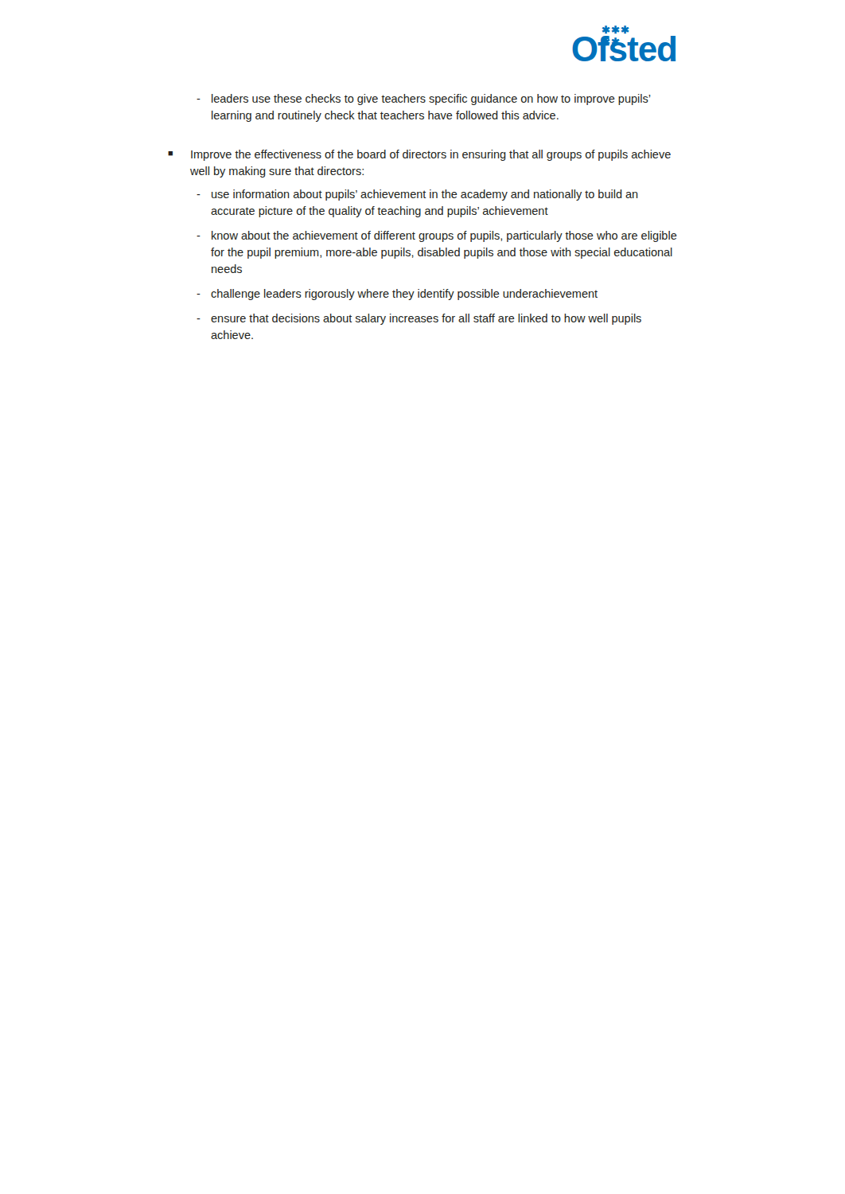✱✱✱
✱✱ Ofsted
leaders use these checks to give teachers specific guidance on how to improve pupils’ learning and routinely check that teachers have followed this advice.
Improve the effectiveness of the board of directors in ensuring that all groups of pupils achieve well by making sure that directors:
use information about pupils’ achievement in the academy and nationally to build an accurate picture of the quality of teaching and pupils’ achievement
know about the achievement of different groups of pupils, particularly those who are eligible for the pupil premium, more-able pupils, disabled pupils and those with special educational needs
challenge leaders rigorously where they identify possible underachievement
ensure that decisions about salary increases for all staff are linked to how well pupils achieve.